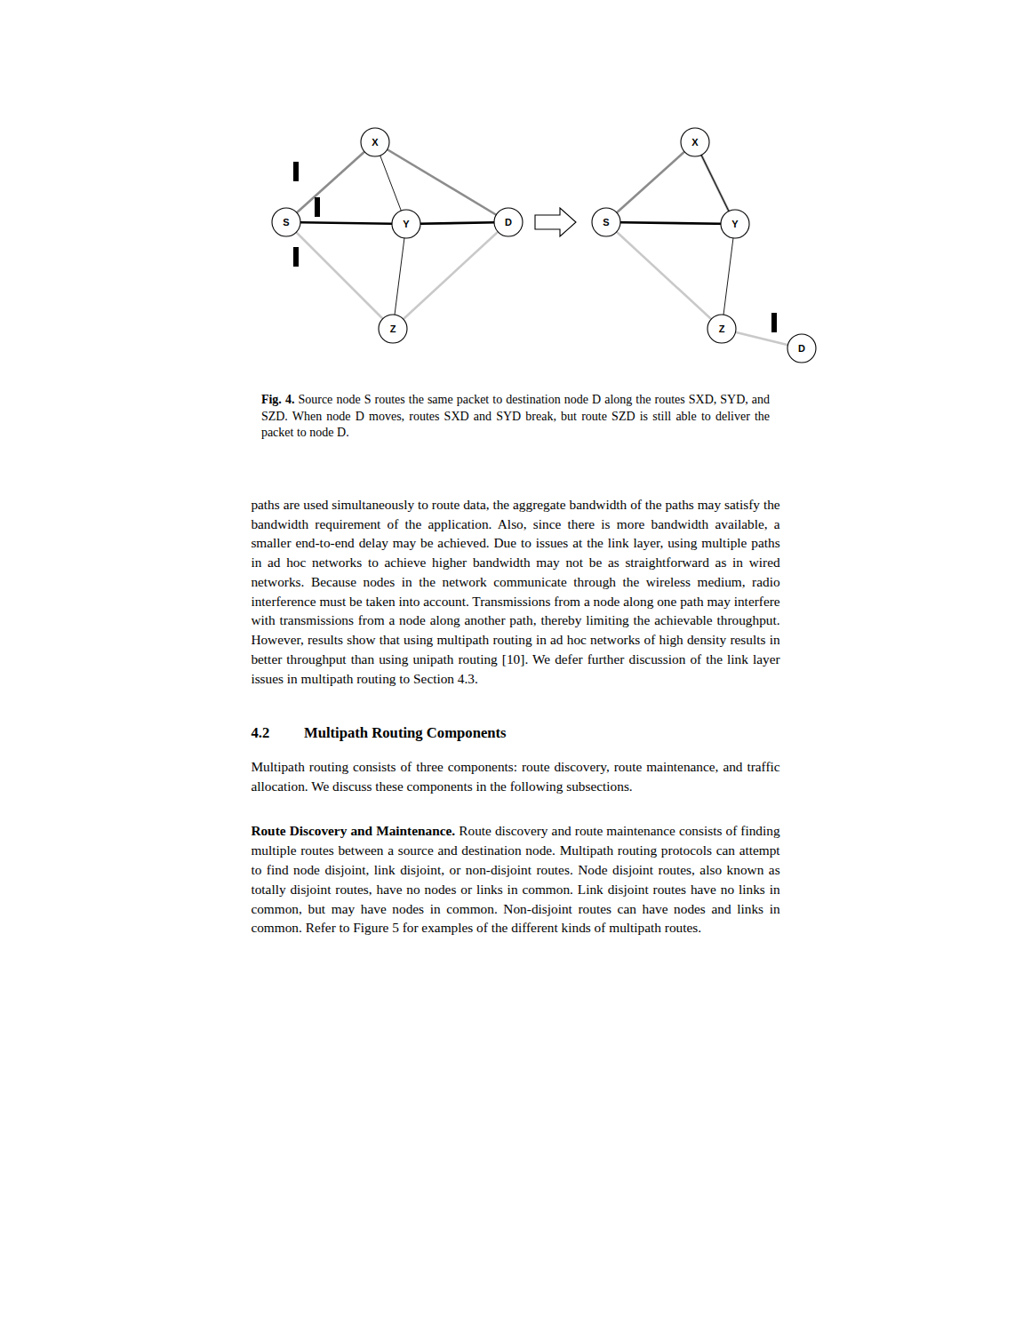S X Y Z D S X Y Z D
Fig. 4. Source node S routes the same packet to destination node D along the routes SXD, SYD, and SZD. When node D moves, routes SXD and SYD break, but route SZD is still able to deliver the packet to node D.
paths are used simultaneously to route data, the aggregate bandwidth of the paths may satisfy the bandwidth requirement of the application. Also, since there is more bandwidth available, a smaller end-to-end delay may be achieved. Due to issues at the link layer, using multiple paths in ad hoc networks to achieve higher bandwidth may not be as straightforward as in wired networks. Because nodes in the network communicate through the wireless medium, radio interference must be taken into account. Transmissions from a node along one path may interfere with transmissions from a node along another path, thereby limiting the achievable throughput. However, results show that using multipath routing in ad hoc networks of high density results in better throughput than using unipath routing [10]. We defer further discussion of the link layer issues in multipath routing to Section 4.3.
4.2 Multipath Routing Components
Multipath routing consists of three components: route discovery, route maintenance, and traffic allocation. We discuss these components in the following subsections.
Route Discovery and Maintenance. Route discovery and route maintenance consists of finding multiple routes between a source and destination node. Multipath routing protocols can attempt to find node disjoint, link disjoint, or non-disjoint routes. Node disjoint routes, also known as totally disjoint routes, have no nodes or links in common. Link disjoint routes have no links in common, but may have nodes in common. Non-disjoint routes can have nodes and links in common. Refer to Figure 5 for examples of the different kinds of multipath routes.